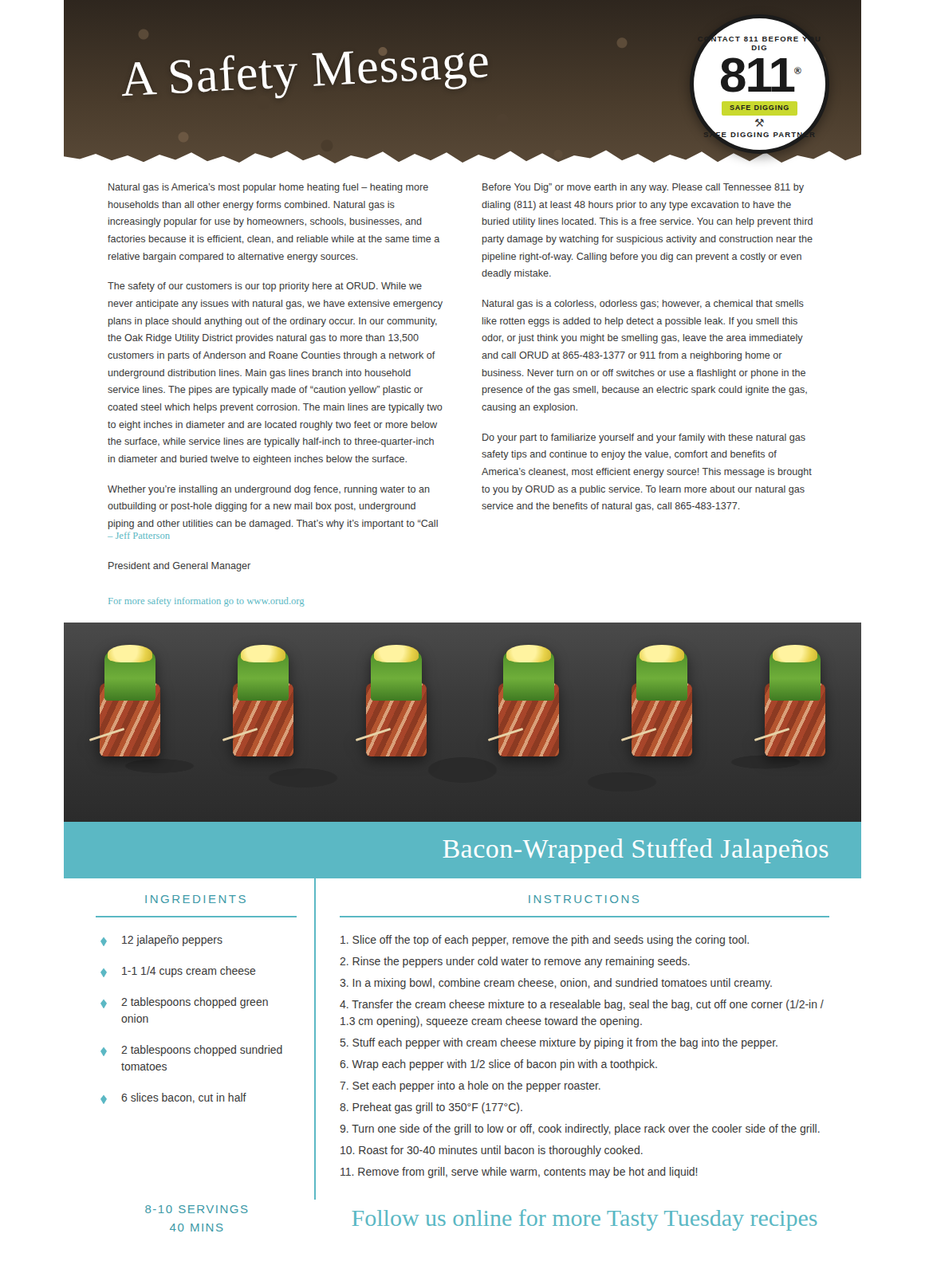A Safety Message
Contact 811 Before You Dig
811®
Safe Digging
⚒
Safe Digging Partner
Natural gas is America’s most popular home heating fuel – heating more households than all other energy forms combined. Natural gas is increasingly popular for use by homeowners, schools, businesses, and factories because it is efficient, clean, and reliable while at the same time a relative bargain compared to alternative energy sources.
The safety of our customers is our top priority here at ORUD. While we never anticipate any issues with natural gas, we have extensive emergency plans in place should anything out of the ordinary occur. In our community, the Oak Ridge Utility District provides natural gas to more than 13,500 customers in parts of Anderson and Roane Counties through a network of underground distribution lines. Main gas lines branch into household service lines. The pipes are typically made of “caution yellow” plastic or coated steel which helps prevent corrosion. The main lines are typically two to eight inches in diameter and are located roughly two feet or more below the surface, while service lines are typically half-inch to three-quarter-inch in diameter and buried twelve to eighteen inches below the surface.
Whether you’re installing an underground dog fence, running water to an outbuilding or post-hole digging for a new mail box post, underground piping and other utilities can be damaged. That’s why it’s important to “Call Before You Dig” or move earth in any way. Please call Tennessee 811 by dialing (811) at least 48 hours prior to any type excavation to have the buried utility lines located. This is a free service. You can help prevent third party damage by watching for suspicious activity and construction near the pipeline right-of-way. Calling before you dig can prevent a costly or even deadly mistake.
Natural gas is a colorless, odorless gas; however, a chemical that smells like rotten eggs is added to help detect a possible leak. If you smell this odor, or just think you might be smelling gas, leave the area immediately and call ORUD at 865-483-1377 or 911 from a neighboring home or business. Never turn on or off switches or use a flashlight or phone in the presence of the gas smell, because an electric spark could ignite the gas, causing an explosion.
Do your part to familiarize yourself and your family with these natural gas safety tips and continue to enjoy the value, comfort and benefits of America’s cleanest, most efficient energy source! This message is brought to you by ORUD as a public service. To learn more about our natural gas service and the benefits of natural gas, call 865-483-1377.
– Jeff Patterson
President and General Manager
For more safety information go to www.orud.org
Bacon-Wrapped Stuffed Jalapeños
INGREDIENTS
12 jalapeño peppers
1-1 1/4 cups cream cheese
2 tablespoons chopped green onion
2 tablespoons chopped sundried tomatoes
6 slices bacon, cut in half
INSTRUCTIONS
Slice off the top of each pepper, remove the pith and seeds using the coring tool.
Rinse the peppers under cold water to remove any remaining seeds.
In a mixing bowl, combine cream cheese, onion, and sundried tomatoes until creamy.
Transfer the cream cheese mixture to a resealable bag, seal the bag, cut off one corner (1/2-in / 1.3 cm opening), squeeze cream cheese toward the opening.
Stuff each pepper with cream cheese mixture by piping it from the bag into the pepper.
Wrap each pepper with 1/2 slice of bacon pin with a toothpick.
Set each pepper into a hole on the pepper roaster.
Preheat gas grill to 350°F (177°C).
Turn one side of the grill to low or off, cook indirectly, place rack over the cooler side of the grill.
Roast for 30-40 minutes until bacon is thoroughly cooked.
Remove from grill, serve while warm, contents may be hot and liquid!
8-10 SERVINGS
40 MINS
Follow us online for more Tasty Tuesday recipes